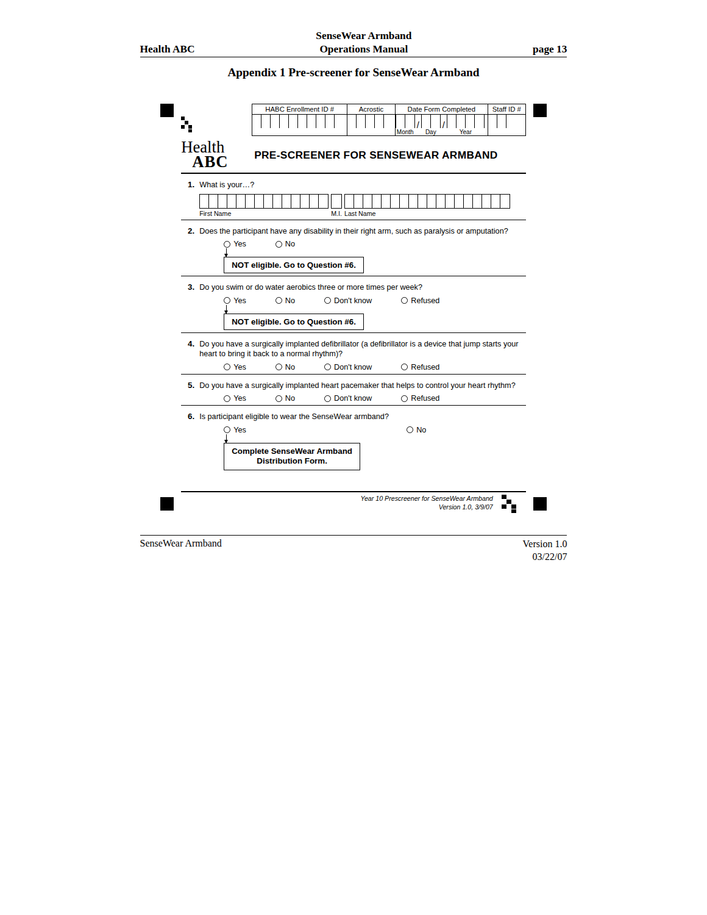Health ABC
SenseWear Armband
Operations Manual
page 13
Appendix 1 Pre-screener for SenseWear Armband
| HABC Enrollment ID # | Acrostic | Date Form Completed | Staff ID # |
| --- | --- | --- | --- |
| | | Month / Day / Year | |
Health
ABC
PRE-SCREENER FOR SENSEWEAR ARMBAND
1.
What is your…?
First Name
M.I.
Last Name
2.
Does the participant have any disability in their right arm, such as paralysis or amputation?
Yes No
NOT eligible. Go to Question #6.
3.
Do you swim or do water aerobics three or more times per week?
Yes No Don't know Refused
NOT eligible. Go to Question #6.
4.
Do you have a surgically implanted defibrillator (a defibrillator is a device that jump starts your heart to bring it back to a normal rhythm)?
Yes No Don't know Refused
5.
Do you have a surgically implanted heart pacemaker that helps to control your heart rhythm?
Yes No Don't know Refused
6.
Is participant eligible to wear the SenseWear armband?
Yes No
Complete SenseWear Armband
Distribution Form.
Year 10 Prescreener for SenseWear Armband
Version 1.0, 3/9/07
SenseWear Armband
Version 1.0
03/22/07